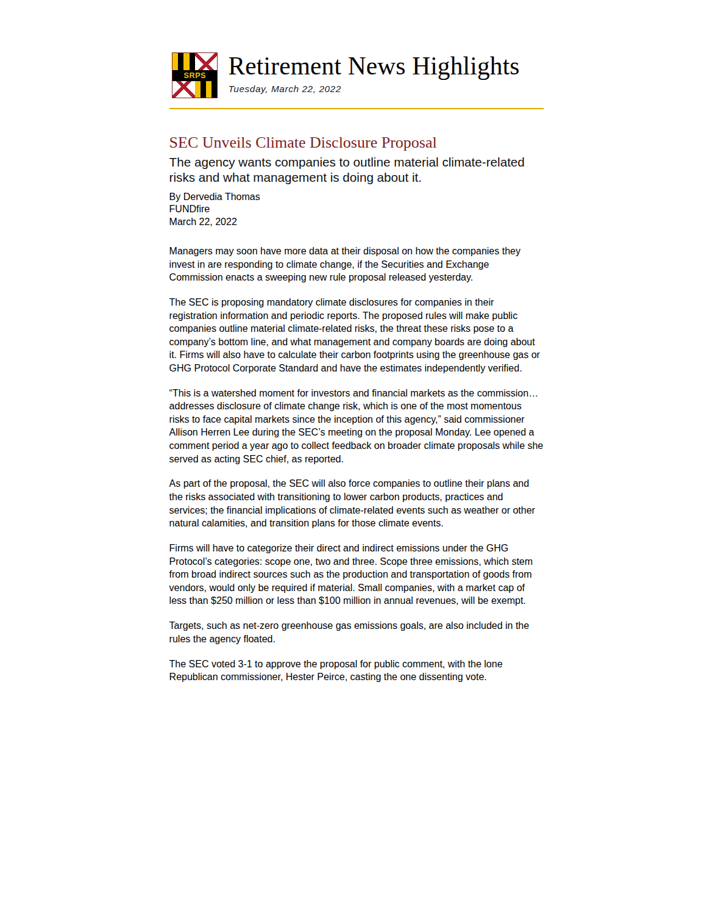SRPS
Retirement News Highlights
Tuesday, March 22, 2022
SEC Unveils Climate Disclosure Proposal
The agency wants companies to outline material climate-related risks and what management is doing about it.
By Dervedia Thomas
FUNDfire
March 22, 2022
Managers may soon have more data at their disposal on how the companies they invest in are responding to climate change, if the Securities and Exchange Commission enacts a sweeping new rule proposal released yesterday.
The SEC is proposing mandatory climate disclosures for companies in their registration information and periodic reports. The proposed rules will make public companies outline material climate-related risks, the threat these risks pose to a company’s bottom line, and what management and company boards are doing about it. Firms will also have to calculate their carbon footprints using the greenhouse gas or GHG Protocol Corporate Standard and have the estimates independently verified.
“This is a watershed moment for investors and financial markets as the commission… addresses disclosure of climate change risk, which is one of the most momentous risks to face capital markets since the inception of this agency,” said commissioner Allison Herren Lee during the SEC’s meeting on the proposal Monday. Lee opened a comment period a year ago to collect feedback on broader climate proposals while she served as acting SEC chief, as reported.
As part of the proposal, the SEC will also force companies to outline their plans and the risks associated with transitioning to lower carbon products, practices and services; the financial implications of climate-related events such as weather or other natural calamities, and transition plans for those climate events.
Firms will have to categorize their direct and indirect emissions under the GHG Protocol’s categories: scope one, two and three. Scope three emissions, which stem from broad indirect sources such as the production and transportation of goods from vendors, would only be required if material. Small companies, with a market cap of less than $250 million or less than $100 million in annual revenues, will be exempt.
Targets, such as net-zero greenhouse gas emissions goals, are also included in the rules the agency floated.
The SEC voted 3-1 to approve the proposal for public comment, with the lone Republican commissioner, Hester Peirce, casting the one dissenting vote.